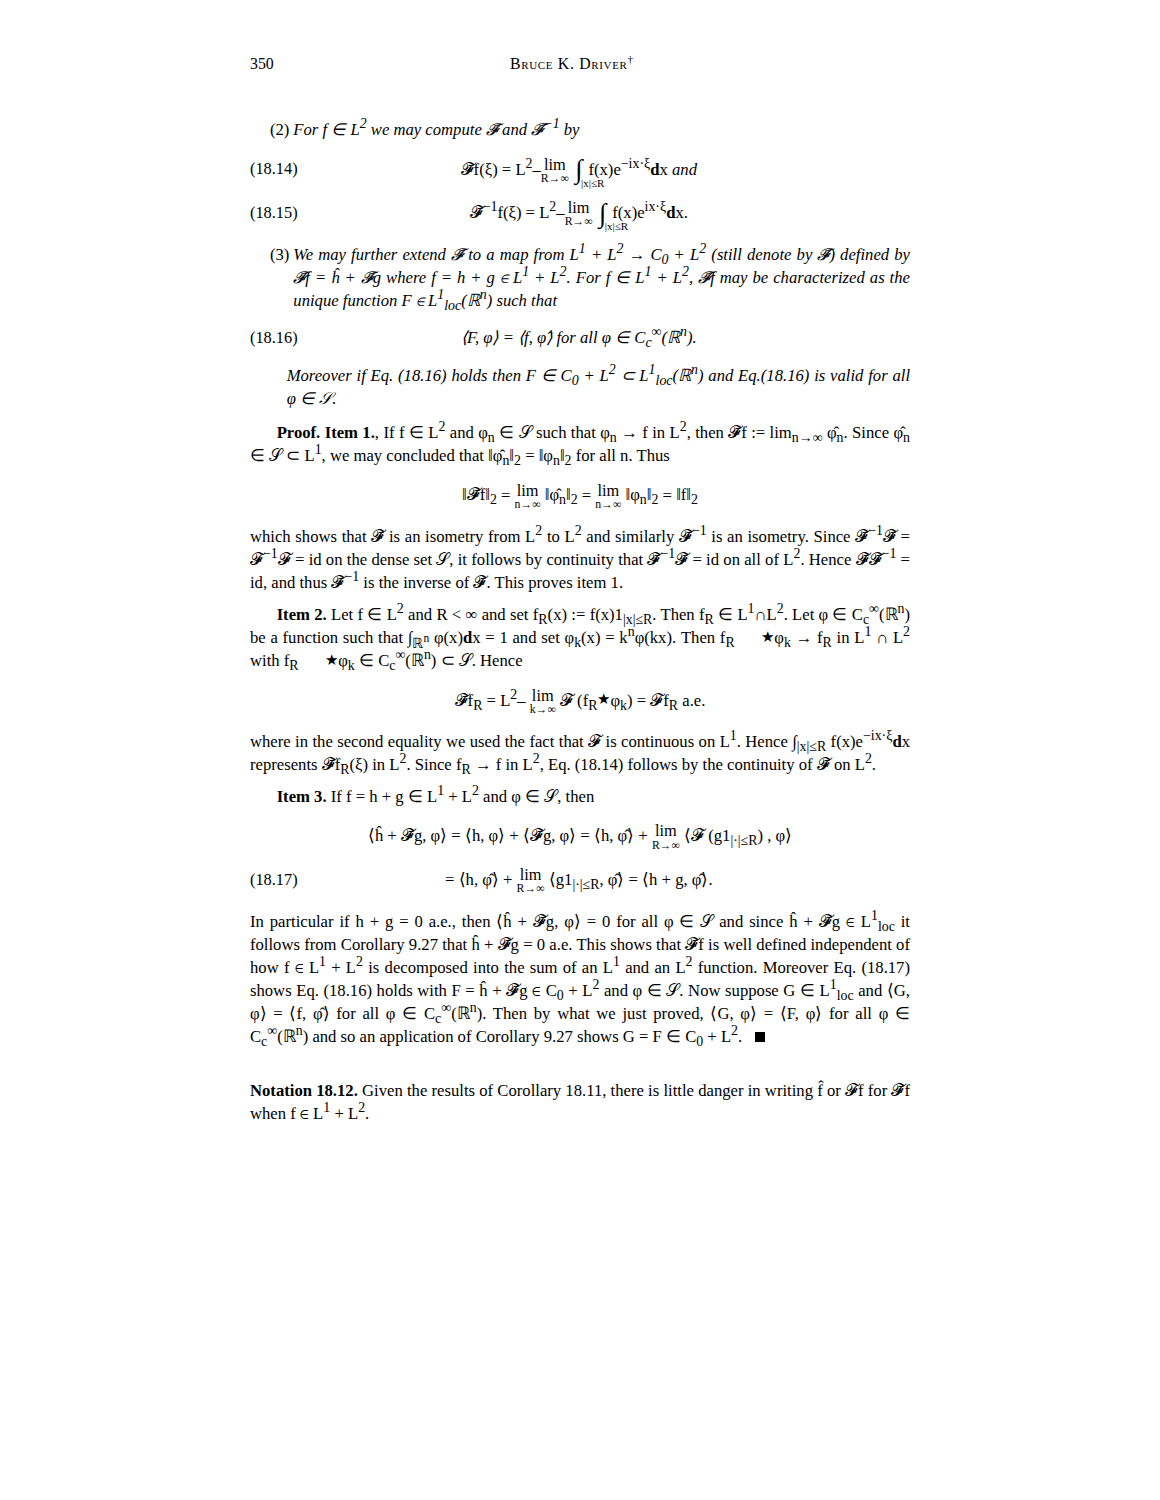350
Bruce K. Driver†
(2)
For f ∈ L2 we may compute 𝓕̄ and 𝓕̄−1 by
(18.14)
𝓕̄f(ξ) = L2–lim R→∞ ∫|x|≤R f(x)e−ix·ξdx and
(18.15)
𝓕̄−1f(ξ) = L2–lim R→∞ ∫|x|≤R f(x)eix·ξdx.
(3)
We may further extend 𝓕̄ to a map from L1 + L2 → C0 + L2 (still denote by 𝓕̄) defined by 𝓕̄f = ĥ + 𝓕̄g where f = h + g ∈ L1 + L2. For f ∈ L1 + L2, 𝓕̄f may be characterized as the unique function F ∈ L1loc(ℝn) such that
(18.16)
⟨F, φ⟩ = ⟨f, φ̂⟩ for all φ ∈ Cc∞(ℝn).
Moreover if Eq. (18.16) holds then F ∈ C0 + L2 ⊂ L1loc(ℝn) and Eq.(18.16) is valid for all φ ∈ 𝒮.
Proof. Item 1., If f ∈ L2 and φn ∈ 𝒮 such that φn → f in L2, then 𝓕̄f := limn→∞ φ̂n. Since φ̂n ∈ 𝒮 ⊂ L1, we may concluded that ‖φ̂n‖2 = ‖φn‖2 for all n. Thus
‖𝓕̄f‖2 = lim n→∞ ‖φ̂n‖2 = lim n→∞ ‖φn‖2 = ‖f‖2
which shows that 𝓕̄ is an isometry from L2 to L2 and similarly 𝓕̄−1 is an isometry. Since 𝓕̄−1𝓕̄ = 𝓕−1𝓕 = id on the dense set 𝒮, it follows by continuity that 𝓕̄−1𝓕̄ = id on all of L2. Hence 𝓕̄𝓕̄−1 = id, and thus 𝓕̄−1 is the inverse of 𝓕̄. This proves item 1.
Item 2. Let f ∈ L2 and R < ∞ and set fR(x) := f(x)1|x|≤R. Then fR ∈ L1∩L2. Let φ ∈ Cc∞(ℝn) be a function such that ∫ℝn φ(x)dx = 1 and set φk(x) = knφ(kx). Then fR★φk → fR in L1 ∩ L2 with fR★φk ∈ Cc∞(ℝn) ⊂ 𝒮. Hence
𝓕̄fR = L2– lim k→∞ 𝓕 (fR★φk) = 𝓕fR a.e.
where in the second equality we used the fact that 𝓕 is continuous on L1. Hence ∫|x|≤R f(x)e−ix·ξdx represents 𝓕̄fR(ξ) in L2. Since fR → f in L2, Eq. (18.14) follows by the continuity of 𝓕̄ on L2.
Item 3. If f = h + g ∈ L1 + L2 and φ ∈ 𝒮, then
⟨ĥ + 𝓕̄g, φ⟩ = ⟨h, φ⟩ + ⟨𝓕̄g, φ⟩ = ⟨h, φ̂⟩ + lim R→∞ ⟨𝓕 (g1|·|≤R) , φ⟩
(18.17)
= ⟨h, φ̂⟩ + lim R→∞ ⟨g1|·|≤R, φ̂⟩ = ⟨h + g, φ̂⟩.
In particular if h + g = 0 a.e., then ⟨ĥ + 𝓕̄g, φ⟩ = 0 for all φ ∈ 𝒮 and since ĥ + 𝓕̄g ∈ L1loc it follows from Corollary 9.27 that ĥ + 𝓕̄g = 0 a.e. This shows that 𝓕̄f is well defined independent of how f ∈ L1 + L2 is decomposed into the sum of an L1 and an L2 function. Moreover Eq. (18.17) shows Eq. (18.16) holds with F = ĥ + 𝓕̄g ∈ C0 + L2 and φ ∈ 𝒮. Now suppose G ∈ L1loc and ⟨G, φ⟩ = ⟨f, φ̂⟩ for all φ ∈ Cc∞(ℝn). Then by what we just proved, ⟨G, φ⟩ = ⟨F, φ⟩ for all φ ∈ Cc∞(ℝn) and so an application of Corollary 9.27 shows G = F ∈ C0 + L2.
Notation 18.12. Given the results of Corollary 18.11, there is little danger in writing f̂ or 𝓕f for 𝓕̄f when f ∈ L1 + L2.